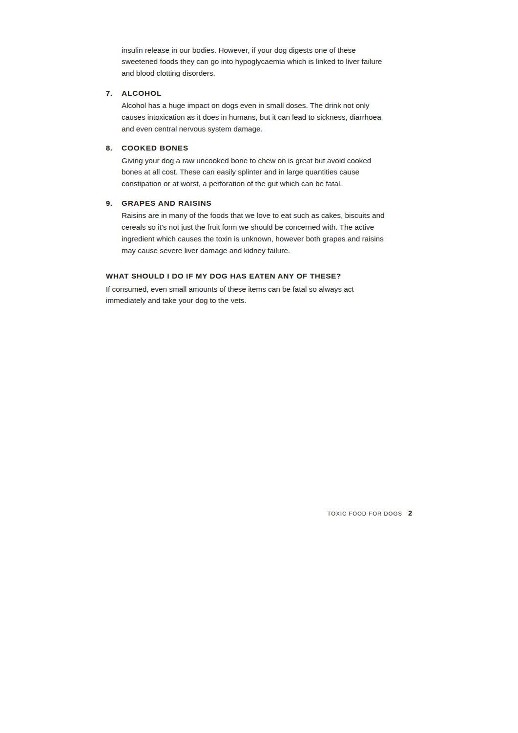insulin release in our bodies. However, if your dog digests one of these sweetened foods they can go into hypoglycaemia which is linked to liver failure and blood clotting disorders.
7.
Alcohol
Alcohol has a huge impact on dogs even in small doses. The drink not only causes intoxication as it does in humans, but it can lead to sickness, diarrhoea and even central nervous system damage.
8.
Cooked bones
Giving your dog a raw uncooked bone to chew on is great but avoid cooked bones at all cost. These can easily splinter and in large quantities cause constipation or at worst, a perforation of the gut which can be fatal.
9.
Grapes and raisins
Raisins are in many of the foods that we love to eat such as cakes, biscuits and cereals so it's not just the fruit form we should be concerned with. The active ingredient which causes the toxin is unknown, however both grapes and raisins may cause severe liver damage and kidney failure.
What should I do if my dog has eaten any of these?
If consumed, even small amounts of these items can be fatal so always act immediately and take your dog to the vets.
Toxic food for dogs 2